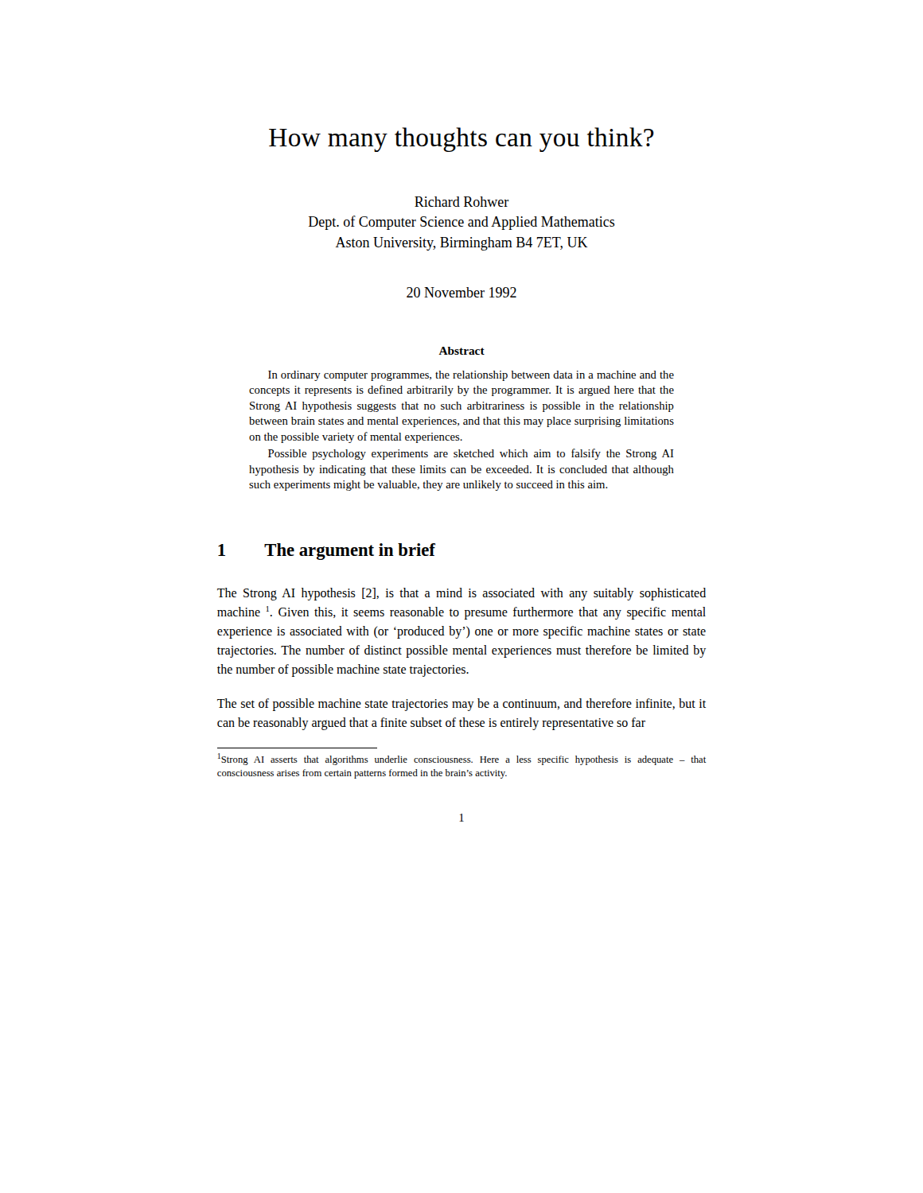How many thoughts can you think?
Richard Rohwer
Dept. of Computer Science and Applied Mathematics
Aston University, Birmingham B4 7ET, UK
20 November 1992
Abstract
In ordinary computer programmes, the relationship between data in a machine and the concepts it represents is defined arbitrarily by the programmer. It is argued here that the Strong AI hypothesis suggests that no such arbitrariness is possible in the relationship between brain states and mental experiences, and that this may place surprising limitations on the possible variety of mental experiences.
Possible psychology experiments are sketched which aim to falsify the Strong AI hypothesis by indicating that these limits can be exceeded. It is concluded that although such experiments might be valuable, they are unlikely to succeed in this aim.
1 The argument in brief
The Strong AI hypothesis [2], is that a mind is associated with any suitably sophisticated machine 1. Given this, it seems reasonable to presume furthermore that any specific mental experience is associated with (or ‘produced by’) one or more specific machine states or state trajectories. The number of distinct possible mental experiences must therefore be limited by the number of possible machine state trajectories.
The set of possible machine state trajectories may be a continuum, and therefore infinite, but it can be reasonably argued that a finite subset of these is entirely representative so far
1Strong AI asserts that algorithms underlie consciousness. Here a less specific hypothesis is adequate – that consciousness arises from certain patterns formed in the brain’s activity.
1